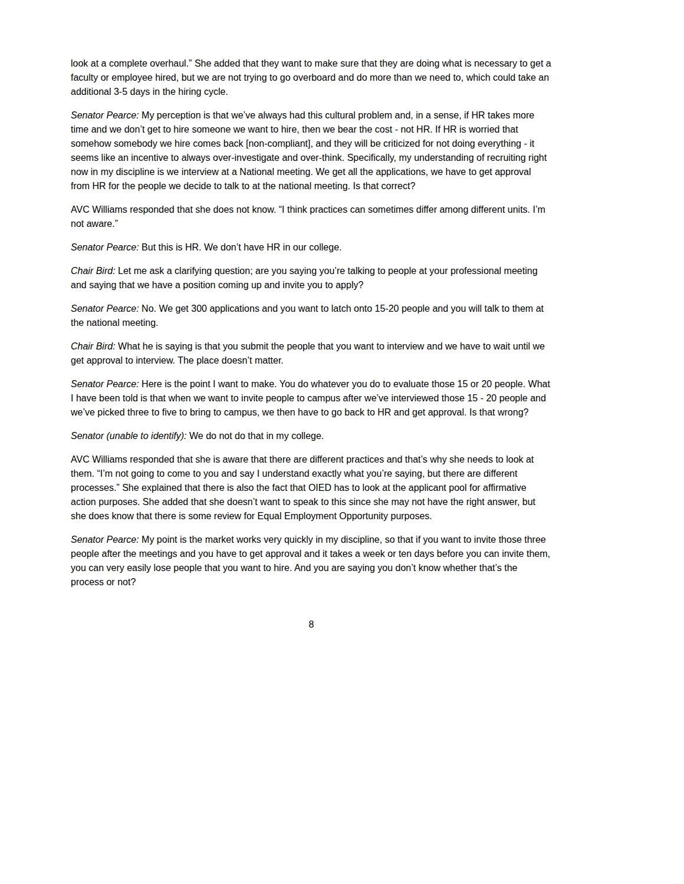look at a complete overhaul.” She added that they want to make sure that they are doing what is necessary to get a faculty or employee hired, but we are not trying to go overboard and do more than we need to, which could take an additional 3-5 days in the hiring cycle.
Senator Pearce: My perception is that we’ve always had this cultural problem and, in a sense, if HR takes more time and we don’t get to hire someone we want to hire, then we bear the cost - not HR. If HR is worried that somehow somebody we hire comes back [non-compliant], and they will be criticized for not doing everything - it seems like an incentive to always over-investigate and over-think. Specifically, my understanding of recruiting right now in my discipline is we interview at a National meeting. We get all the applications, we have to get approval from HR for the people we decide to talk to at the national meeting. Is that correct?
AVC Williams responded that she does not know. “I think practices can sometimes differ among different units. I’m not aware.”
Senator Pearce: But this is HR. We don’t have HR in our college.
Chair Bird: Let me ask a clarifying question; are you saying you’re talking to people at your professional meeting and saying that we have a position coming up and invite you to apply?
Senator Pearce: No. We get 300 applications and you want to latch onto 15-20 people and you will talk to them at the national meeting.
Chair Bird: What he is saying is that you submit the people that you want to interview and we have to wait until we get approval to interview. The place doesn’t matter.
Senator Pearce: Here is the point I want to make. You do whatever you do to evaluate those 15 or 20 people. What I have been told is that when we want to invite people to campus after we’ve interviewed those 15 - 20 people and we’ve picked three to five to bring to campus, we then have to go back to HR and get approval. Is that wrong?
Senator (unable to identify): We do not do that in my college.
AVC Williams responded that she is aware that there are different practices and that’s why she needs to look at them. “I’m not going to come to you and say I understand exactly what you’re saying, but there are different processes.” She explained that there is also the fact that OIED has to look at the applicant pool for affirmative action purposes. She added that she doesn’t want to speak to this since she may not have the right answer, but she does know that there is some review for Equal Employment Opportunity purposes.
Senator Pearce: My point is the market works very quickly in my discipline, so that if you want to invite those three people after the meetings and you have to get approval and it takes a week or ten days before you can invite them, you can very easily lose people that you want to hire. And you are saying you don’t know whether that’s the process or not?
8